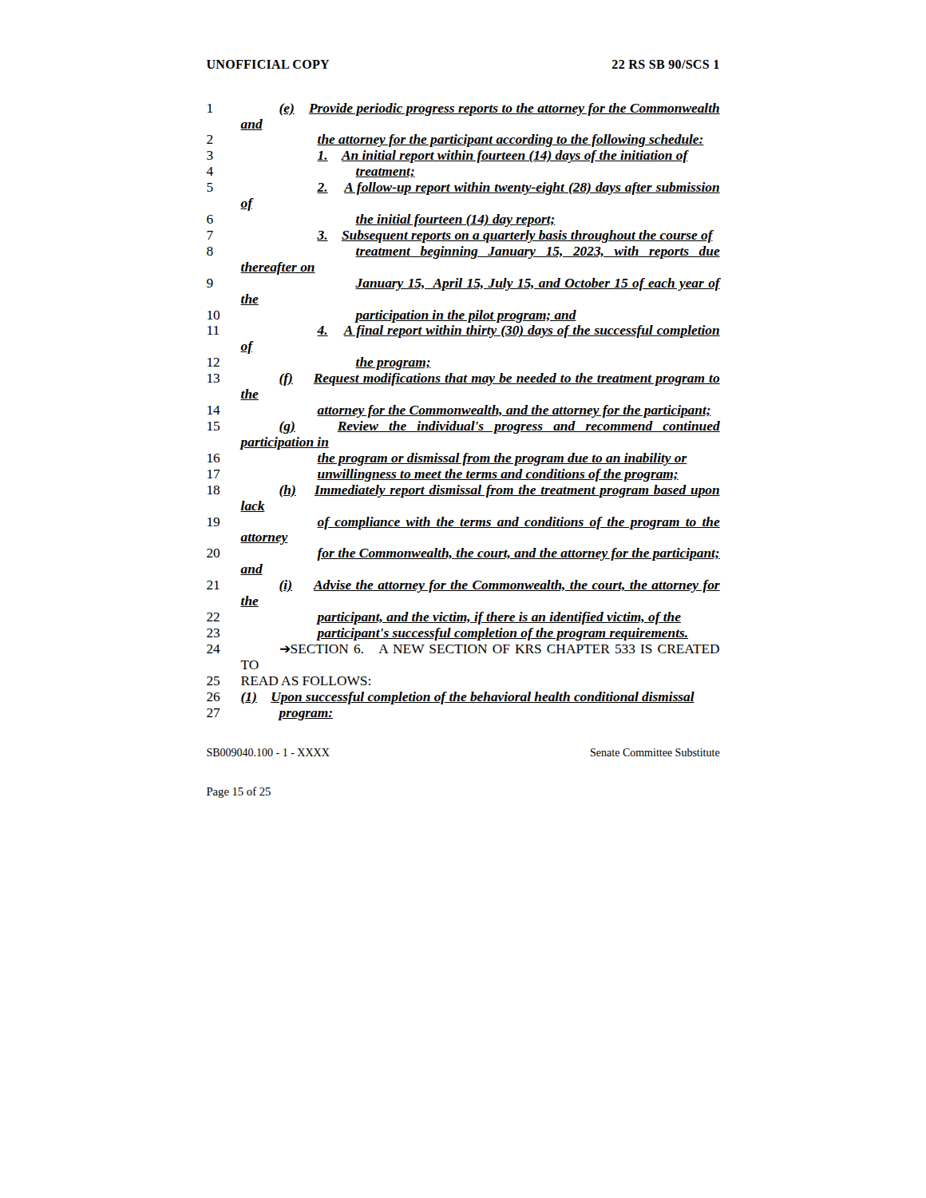UNOFFICIAL COPY 22 RS SB 90/SCS 1
| 1 | (e) Provide periodic progress reports to the attorney for the Commonwealth and |
| 2 | the attorney for the participant according to the following schedule: |
| 3 | 1. An initial report within fourteen (14) days of the initiation of |
| 4 | treatment; |
| 5 | 2. A follow-up report within twenty-eight (28) days after submission of |
| 6 | the initial fourteen (14) day report; |
| 7 | 3. Subsequent reports on a quarterly basis throughout the course of |
| 8 | treatment beginning January 15, 2023, with reports due thereafter on |
| 9 | January 15, April 15, July 15, and October 15 of each year of the |
| 10 | participation in the pilot program; and |
| 11 | 4. A final report within thirty (30) days of the successful completion of |
| 12 | the program; |
| 13 | (f) Request modifications that may be needed to the treatment program to the |
| 14 | attorney for the Commonwealth, and the attorney for the participant; |
| 15 | (g) Review the individual's progress and recommend continued participation in |
| 16 | the program or dismissal from the program due to an inability or |
| 17 | unwillingness to meet the terms and conditions of the program; |
| 18 | (h) Immediately report dismissal from the treatment program based upon lack |
| 19 | of compliance with the terms and conditions of the program to the attorney |
| 20 | for the Commonwealth, the court, and the attorney for the participant; and |
| 21 | (i) Advise the attorney for the Commonwealth, the court, the attorney for the |
| 22 | participant, and the victim, if there is an identified victim, of the |
| 23 | participant's successful completion of the program requirements. |
| 24 | ➔ SECTION 6. A NEW SECTION OF KRS CHAPTER 533 IS CREATED TO |
| 25 | READ AS FOLLOWS: |
| 26 | (1) Upon successful completion of the behavioral health conditional dismissal |
| 27 | program: |
SB009040.100 - 1 - XXXX Senate Committee Substitute
Page 15 of 25